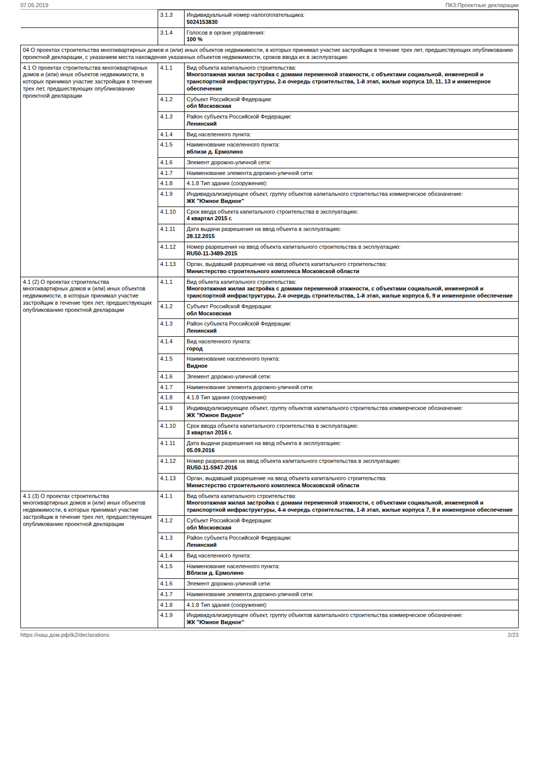07.05.2019 ПКЗ:Проектные декларации
| | 3.1.3 | Индивидуальный номер налогоплательщика: 5024153830 |
| | 3.1.4 | Голосов в органе управления: 100 % |
| 04 О проектах строительства многоквартирных домов и (или) иных объектов недвижимости, в которых принимал участие застройщик в течение трех лет, предшествующих опубликованию проектной декларации, с указанием места нахождения указанных объектов недвижимости, сроков ввода их в эксплуатацию |
| 4.1 О проектах строительства многоквартирных домов и (или) иных объектов недвижимости, в которых принимал участие застройщик в течение трех лет, предшествующих опубликованию проектной декларации | 4.1.1 | Вид объекта капитального строительства: Многоэтажная жилая застройка с домами переменной этажности, с объектами социальной, инженерной и транспортной инфраструктуры, 2-я очередь строительства, 1-й этап, жилые корпуса 10, 11, 13 и инженерное обеспечение |
| 4.1.2 | Субъект Российской Федерации: обл Московская |
| 4.1.3 | Район субъекта Российской Федерации: Ленинский |
| 4.1.4 | Вид населенного пункта: |
| 4.1.5 | Наименование населенного пункта: вблизи д. Ермолино |
| 4.1.6 | Элемент дорожно-уличной сети: |
| 4.1.7 | Наименование элемента дорожно-уличной сети: |
| 4.1.8 | 4.1.8 Тип здания (сооружения): |
| 4.1.9 | Индивидуализирующее объект, группу объектов капитального строительства коммерческое обозначение: ЖК "Южное Видное" |
| 4.1.10 | Срок ввода объекта капитального строительства в эксплуатацию: 4 квартал 2015 г. |
| 4.1.11 | Дата выдачи разрешения на ввод объекта в эксплуатацию: 28.12.2015 |
| 4.1.12 | Номер разрешения на ввод объекта капитального строительства в эксплуатацию: RU50-11-3489-2015 |
| 4.1.13 | Орган, выдавший разрешение на ввод объекта капитального строительства: Министерство строительного комплекса Московской области |
| 4.1 (2) О проектах строительства многоквартирных домов и (или) иных объектов недвижимости, в которых принимал участие застройщик в течение трех лет, предшествующих опубликованию проектной декларации | 4.1.1 | Вид объекта капитального строительства: Многоэтажная жилая застройка с домами переменной этажности, с объектами социальной, инженерной и транспортной инфраструктуры, 2-я очередь строительства, 1-й этап, жилые корпуса 6, 9 и инженерное обеспечение |
| 4.1.2 | Субъект Российской Федерации: обл Московская |
| 4.1.3 | Район субъекта Российской Федерации: Ленинский |
| 4.1.4 | Вид населенного пункта: город |
| 4.1.5 | Наименование населенного пункта: Видное |
| 4.1.6 | Элемент дорожно-уличной сети: |
| 4.1.7 | Наименование элемента дорожно-уличной сети: |
| 4.1.8 | 4.1.8 Тип здания (сооружения): |
| 4.1.9 | Индивидуализирующее объект, группу объектов капитального строительства коммерческое обозначение: ЖК "Южное Видное" |
| 4.1.10 | Срок ввода объекта капитального строительства в эксплуатацию: 3 квартал 2016 г. |
| 4.1.11 | Дата выдачи разрешения на ввод объекта в эксплуатацию: 05.09.2016 |
| 4.1.12 | Номер разрешения на ввод объекта капитального строительства в эксплуатацию: RU50-11-5947-2016 |
| 4.1.13 | Орган, выдавший разрешение на ввод объекта капитального строительства: Министерство строительного комплекса Московской области |
| 4.1 (3) О проектах строительства многоквартирных домов и (или) иных объектов недвижимости, в которых принимал участие застройщик в течение трех лет, предшествующих опубликованию проектной декларации | 4.1.1 | Вид объекта капитального строительства: Многоэтажная жилая застройка с домами переменной этажности, с объектами социальной, инженерной и транспортной инфраструктуры, 4-я очередь строительства, 1-й этап, жилые корпуса 7, 8 и инженерное обеспечение |
| 4.1.2 | Субъект Российской Федерации: обл Московская |
| 4.1.3 | Район субъекта Российской Федерации: Ленинский |
| 4.1.4 | Вид населенного пункта: |
| 4.1.5 | Наименование населенного пункта: Вблизи д. Ермолино |
| 4.1.6 | Элемент дорожно-уличной сети: |
| 4.1.7 | Наименование элемента дорожно-уличной сети: |
| 4.1.8 | 4.1.8 Тип здания (сооружения): |
| 4.1.9 | Индивидуализирующее объект, группу объектов капитального строительства коммерческое обозначение: ЖК "Южное Видное" |
https://наш.дом.рф/ik2/declarations 2/23